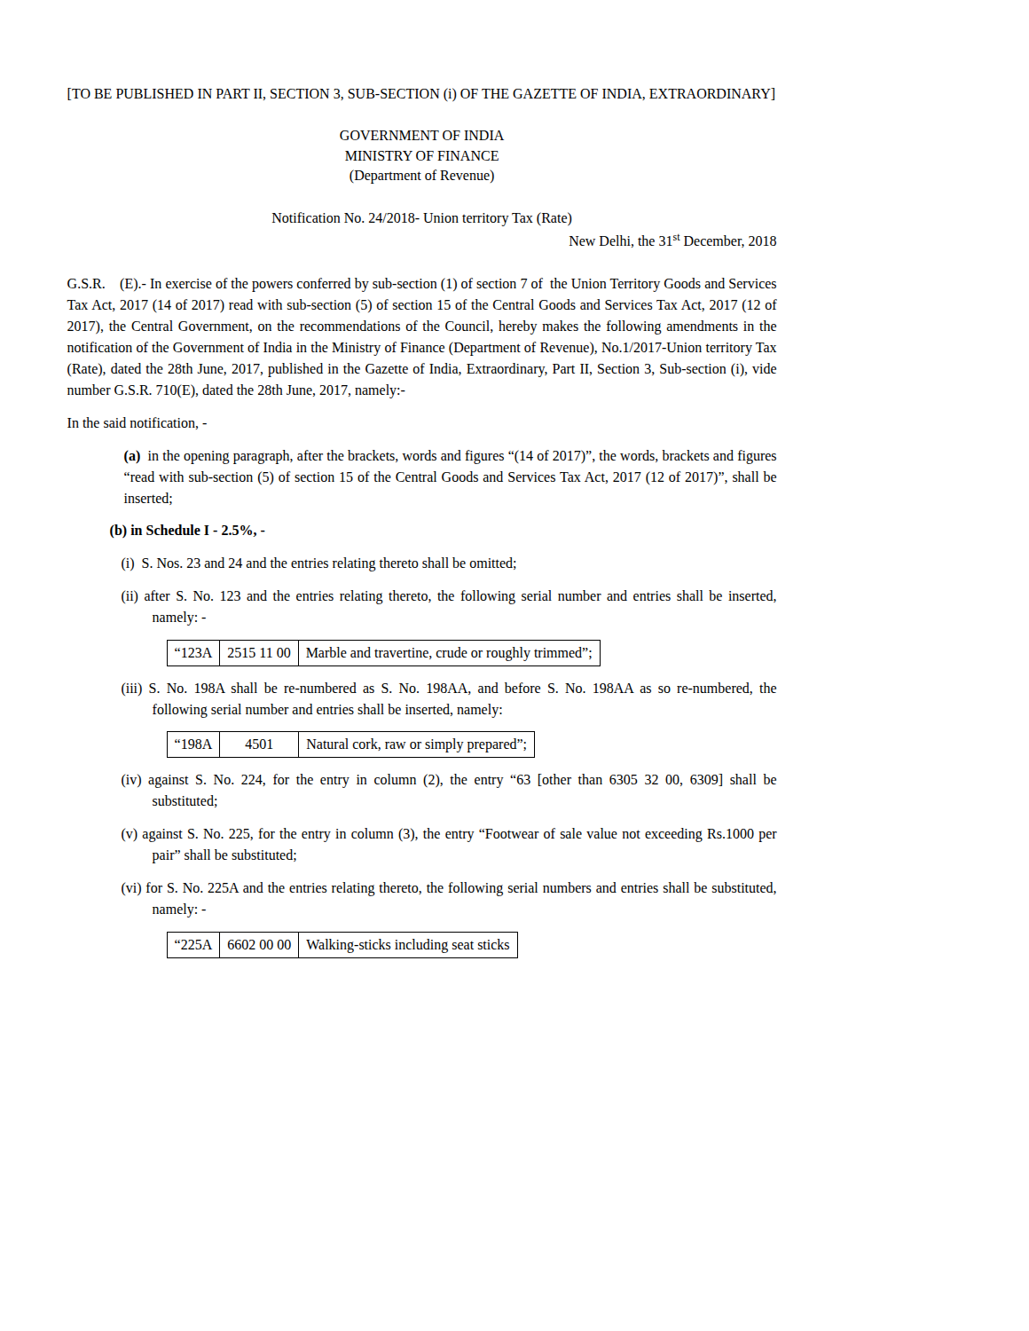[TO BE PUBLISHED IN PART II, SECTION 3, SUB-SECTION (i) OF THE GAZETTE OF INDIA, EXTRAORDINARY]
GOVERNMENT OF INDIA
MINISTRY OF FINANCE
(Department of Revenue)
Notification No. 24/2018- Union territory Tax (Rate)
New Delhi, the 31st December, 2018
G.S.R. (E).- In exercise of the powers conferred by sub-section (1) of section 7 of the Union Territory Goods and Services Tax Act, 2017 (14 of 2017) read with sub-section (5) of section 15 of the Central Goods and Services Tax Act, 2017 (12 of 2017), the Central Government, on the recommendations of the Council, hereby makes the following amendments in the notification of the Government of India in the Ministry of Finance (Department of Revenue), No.1/2017-Union territory Tax (Rate), dated the 28th June, 2017, published in the Gazette of India, Extraordinary, Part II, Section 3, Sub-section (i), vide number G.S.R. 710(E), dated the 28th June, 2017, namely:-
In the said notification, -
(a) in the opening paragraph, after the brackets, words and figures “(14 of 2017)”, the words, brackets and figures “read with sub-section (5) of section 15 of the Central Goods and Services Tax Act, 2017 (12 of 2017)”, shall be inserted;
(b) in Schedule I - 2.5%, -
(i) S. Nos. 23 and 24 and the entries relating thereto shall be omitted;
(ii) after S. No. 123 and the entries relating thereto, the following serial number and entries shall be inserted, namely: -
| “123A | 2515 11 00 | Marble and travertine, crude or roughly trimmed”; |
(iii) S. No. 198A shall be re-numbered as S. No. 198AA, and before S. No. 198AA as so re-numbered, the following serial number and entries shall be inserted, namely:
| “198A | 4501 | Natural cork, raw or simply prepared”; |
(iv) against S. No. 224, for the entry in column (2), the entry “63 [other than 6305 32 00, 6309] shall be substituted;
(v) against S. No. 225, for the entry in column (3), the entry “Footwear of sale value not exceeding Rs.1000 per pair” shall be substituted;
(vi) for S. No. 225A and the entries relating thereto, the following serial numbers and entries shall be substituted, namely: -
| “225A | 6602 00 00 | Walking-sticks including seat sticks |